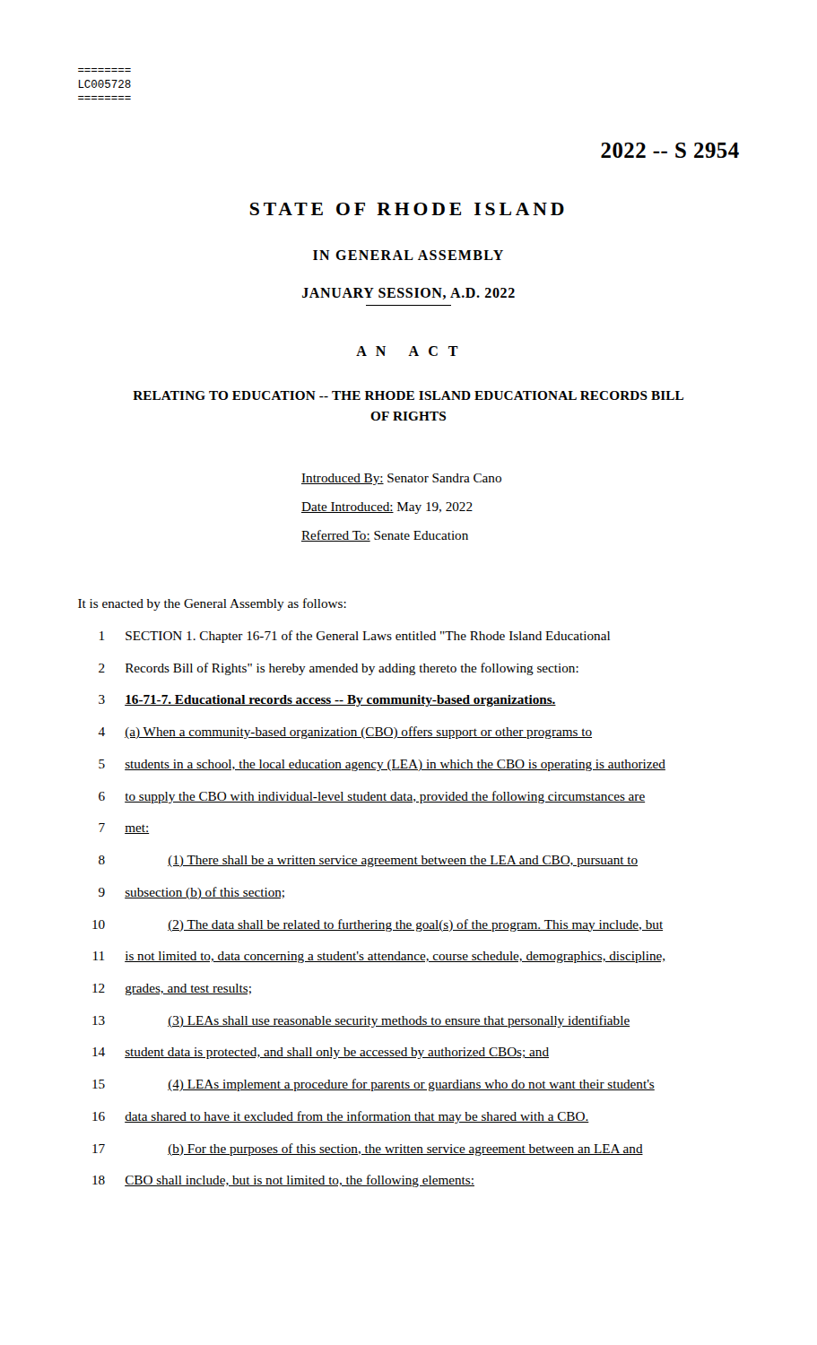======== LC005728 ========
2022 -- S 2954
STATE OF RHODE ISLAND
IN GENERAL ASSEMBLY
JANUARY SESSION, A.D. 2022
A N A C T
RELATING TO EDUCATION -- THE RHODE ISLAND EDUCATIONAL RECORDS BILL
OF RIGHTS
Introduced By: Senator Sandra Cano
Date Introduced: May 19, 2022
Referred To: Senate Education
It is enacted by the General Assembly as follows:
SECTION 1. Chapter 16-71 of the General Laws entitled "The Rhode Island Educational
Records Bill of Rights" is hereby amended by adding thereto the following section:
16-71-7. Educational records access -- By community-based organizations.
(a) When a community-based organization (CBO) offers support or other programs to
students in a school, the local education agency (LEA) in which the CBO is operating is authorized
to supply the CBO with individual-level student data, provided the following circumstances are
met:
(1) There shall be a written service agreement between the LEA and CBO, pursuant to
subsection (b) of this section;
(2) The data shall be related to furthering the goal(s) of the program. This may include, but
is not limited to, data concerning a student's attendance, course schedule, demographics, discipline,
grades, and test results;
(3) LEAs shall use reasonable security methods to ensure that personally identifiable
student data is protected, and shall only be accessed by authorized CBOs; and
(4) LEAs implement a procedure for parents or guardians who do not want their student's
data shared to have it excluded from the information that may be shared with a CBO.
(b) For the purposes of this section, the written service agreement between an LEA and
CBO shall include, but is not limited to, the following elements: